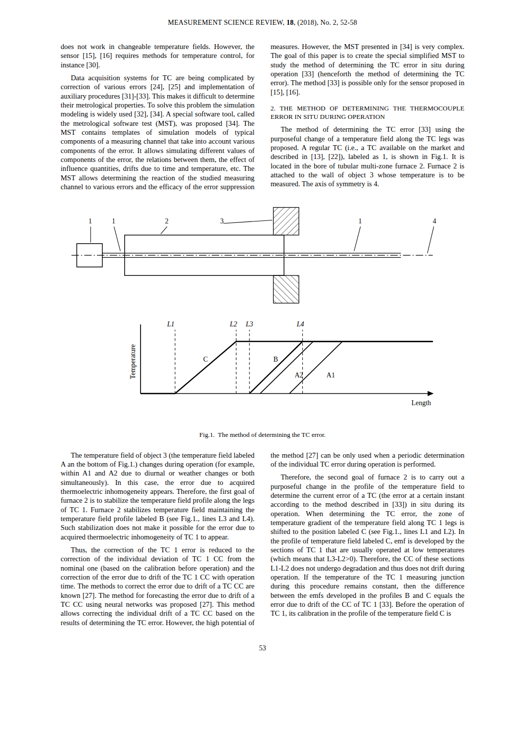MEASUREMENT SCIENCE REVIEW, 18, (2018), No. 2, 52-58
does not work in changeable temperature fields. However, the sensor [15], [16] requires methods for temperature control, for instance [30].
Data acquisition systems for TC are being complicated by correction of various errors [24], [25] and implementation of auxiliary procedures [31]-[33]. This makes it difficult to determine their metrological properties. To solve this problem the simulation modeling is widely used [32], [34]. A special software tool, called the metrological software test (MST), was proposed [34]. The MST contains templates of simulation models of typical components of a measuring channel that take into account various components of the error. It allows simulating different values of components of the error, the relations between them, the effect of influence quantities, drifts due to time and temperature, etc. The MST allows determining the reaction of the studied measuring channel to various errors and the efficacy of the error suppression measures. However, the MST presented in [34] is very complex. The goal of this paper is to create the special simplified MST to study the method of determining the TC error in situ during operation [33] (henceforth the method of determining the TC error). The method [33] is possible only for the sensor proposed in [15], [16].
2. The method of determining the thermocouple error in situ during operation
The method of determining the TC error [33] using the purposeful change of a temperature field along the TC legs was proposed. A regular TC (i.e., a TC available on the market and described in [13], [22]), labeled as 1, is shown in Fig.1. It is located in the bore of tubular multi-zone furnace 2. Furnace 2 is attached to the wall of object 3 whose temperature is to be measured. The axis of symmetry is 4.
1 1 2 3 1 4 Temperature Length L1 L2 L3 L4 C B A2 A1
Fig.1. The method of determining the TC error.
The temperature field of object 3 (the temperature field labeled A an the bottom of Fig.1.) changes during operation (for example, within A1 and A2 due to diurnal or weather changes or both simultaneously). In this case, the error due to acquired thermoelectric inhomogeneity appears. Therefore, the first goal of furnace 2 is to stabilize the temperature field profile along the legs of TC 1. Furnace 2 stabilizes temperature field maintaining the temperature field profile labeled B (see Fig.1., lines L3 and L4). Such stabilization does not make it possible for the error due to acquired thermoelectric inhomogeneity of TC 1 to appear.
Thus, the correction of the TC 1 error is reduced to the correction of the individual deviation of TC 1 CC from the nominal one (based on the calibration before operation) and the correction of the error due to drift of the TC 1 CC with operation time. The methods to correct the error due to drift of a TC CC are known [27]. The method for forecasting the error due to drift of a TC CC using neural networks was proposed [27]. This method allows correcting the individual drift of a TC CC based on the results of determining the TC error. However, the high potential of the method [27] can be only used when a periodic determination of the individual TC error during operation is performed.
Therefore, the second goal of furnace 2 is to carry out a purposeful change in the profile of the temperature field to determine the current error of a TC (the error at a certain instant according to the method described in [33]) in situ during its operation. When determining the TC error, the zone of temperature gradient of the temperature field along TC 1 legs is shifted to the position labeled C (see Fig.1., lines L1 and L2). In the profile of temperature field labeled C, emf is developed by the sections of TC 1 that are usually operated at low temperatures (which means that L3-L2>0). Therefore, the CC of these sections L1-L2 does not undergo degradation and thus does not drift during operation. If the temperature of the TC 1 measuring junction during this procedure remains constant, then the difference between the emfs developed in the profiles B and C equals the error due to drift of the CC of TC 1 [33]. Before the operation of TC 1, its calibration in the profile of the temperature field C is
53